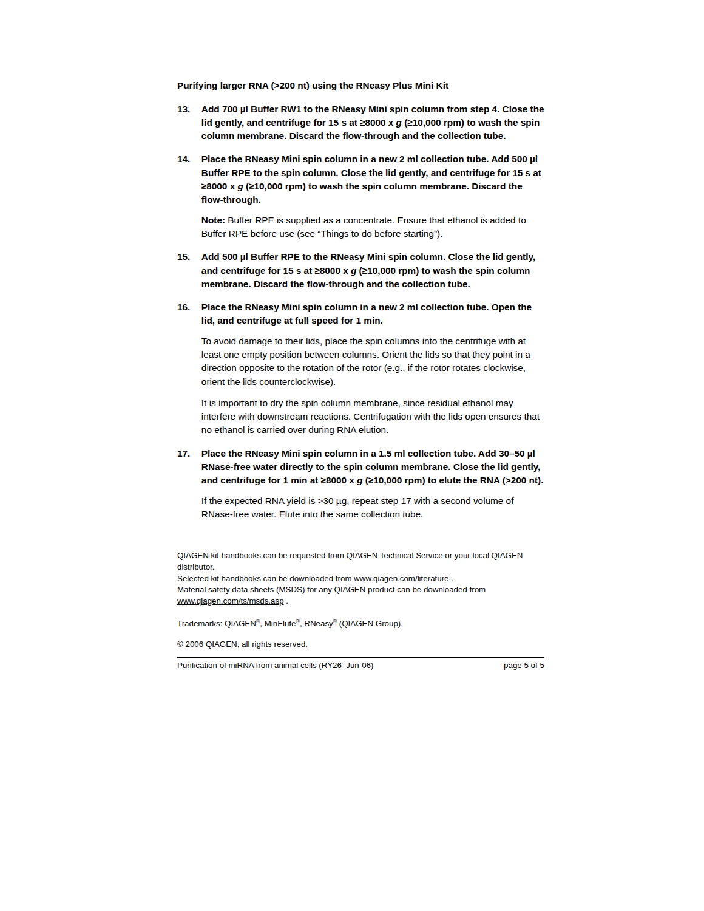Purifying larger RNA (>200 nt) using the RNeasy Plus Mini Kit
13. Add 700 µl Buffer RW1 to the RNeasy Mini spin column from step 4. Close the lid gently, and centrifuge for 15 s at ≥8000 x g (≥10,000 rpm) to wash the spin column membrane. Discard the flow-through and the collection tube.
14. Place the RNeasy Mini spin column in a new 2 ml collection tube. Add 500 µl Buffer RPE to the spin column. Close the lid gently, and centrifuge for 15 s at ≥8000 x g (≥10,000 rpm) to wash the spin column membrane. Discard the flow-through.
Note: Buffer RPE is supplied as a concentrate. Ensure that ethanol is added to Buffer RPE before use (see “Things to do before starting”).
15. Add 500 µl Buffer RPE to the RNeasy Mini spin column. Close the lid gently, and centrifuge for 15 s at ≥8000 x g (≥10,000 rpm) to wash the spin column membrane. Discard the flow-through and the collection tube.
16. Place the RNeasy Mini spin column in a new 2 ml collection tube. Open the lid, and centrifuge at full speed for 1 min.
To avoid damage to their lids, place the spin columns into the centrifuge with at least one empty position between columns. Orient the lids so that they point in a direction opposite to the rotation of the rotor (e.g., if the rotor rotates clockwise, orient the lids counterclockwise).
It is important to dry the spin column membrane, since residual ethanol may interfere with downstream reactions. Centrifugation with the lids open ensures that no ethanol is carried over during RNA elution.
17. Place the RNeasy Mini spin column in a 1.5 ml collection tube. Add 30–50 µl RNase-free water directly to the spin column membrane. Close the lid gently, and centrifuge for 1 min at ≥8000 x g (≥10,000 rpm) to elute the RNA (>200 nt).
If the expected RNA yield is >30 µg, repeat step 17 with a second volume of RNase-free water. Elute into the same collection tube.
QIAGEN kit handbooks can be requested from QIAGEN Technical Service or your local QIAGEN distributor.
Selected kit handbooks can be downloaded from www.qiagen.com/literature .
Material safety data sheets (MSDS) for any QIAGEN product can be downloaded from
www.qiagen.com/ts/msds.asp .
Trademarks: QIAGEN®, MinElute®, RNeasy® (QIAGEN Group).
© 2006 QIAGEN, all rights reserved.
Purification of miRNA from animal cells (RY26 Jun-06) page 5 of 5